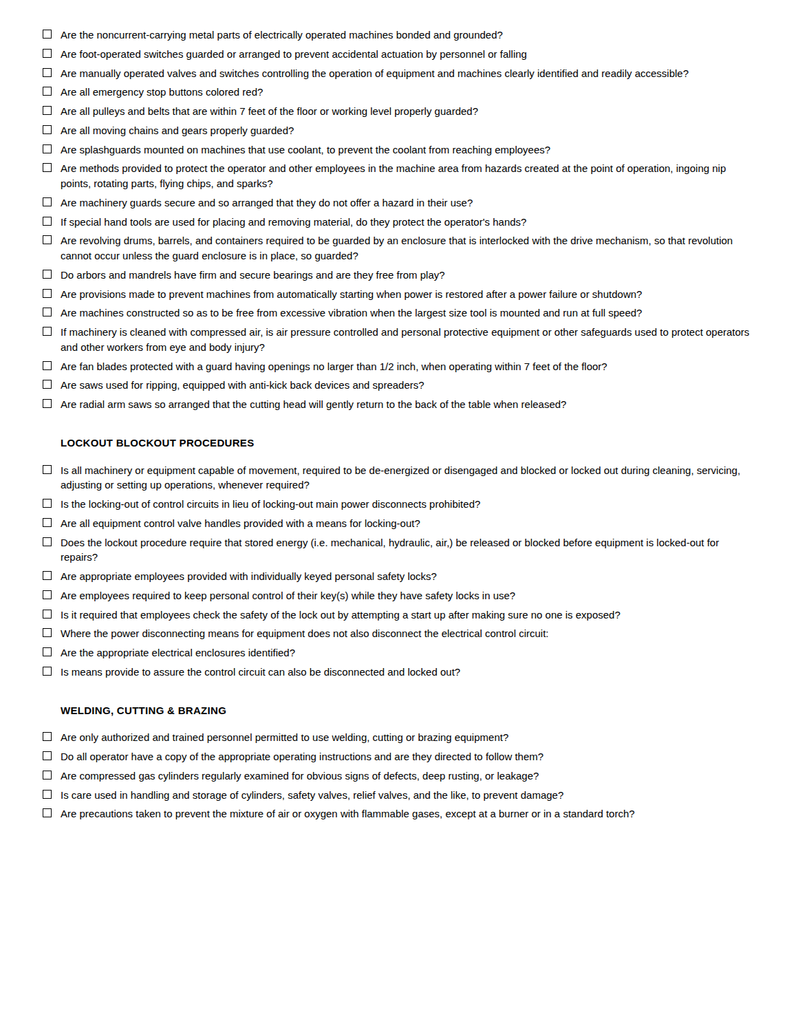Are the noncurrent-carrying metal parts of electrically operated machines bonded and grounded?
Are foot-operated switches guarded or arranged to prevent accidental actuation by personnel or falling
Are manually operated valves and switches controlling the operation of equipment and machines clearly identified and readily accessible?
Are all emergency stop buttons colored red?
Are all pulleys and belts that are within 7 feet of the floor or working level properly guarded?
Are all moving chains and gears properly guarded?
Are splashguards mounted on machines that use coolant, to prevent the coolant from reaching employees?
Are methods provided to protect the operator and other employees in the machine area from hazards created at the point of operation, ingoing nip points, rotating parts, flying chips, and sparks?
Are machinery guards secure and so arranged that they do not offer a hazard in their use?
If special hand tools are used for placing and removing material, do they protect the operator's hands?
Are revolving drums, barrels, and containers required to be guarded by an enclosure that is interlocked with the drive mechanism, so that revolution cannot occur unless the guard enclosure is in place, so guarded?
Do arbors and mandrels have firm and secure bearings and are they free from play?
Are provisions made to prevent machines from automatically starting when power is restored after a power failure or shutdown?
Are machines constructed so as to be free from excessive vibration when the largest size tool is mounted and run at full speed?
If machinery is cleaned with compressed air, is air pressure controlled and personal protective equipment or other safeguards used to protect operators and other workers from eye and body injury?
Are fan blades protected with a guard having openings no larger than 1/2 inch, when operating within 7 feet of the floor?
Are saws used for ripping, equipped with anti-kick back devices and spreaders?
Are radial arm saws so arranged that the cutting head will gently return to the back of the table when released?
LOCKOUT BLOCKOUT PROCEDURES
Is all machinery or equipment capable of movement, required to be de-energized or disengaged and blocked or locked out during cleaning, servicing, adjusting or setting up operations, whenever required?
Is the locking-out of control circuits in lieu of locking-out main power disconnects prohibited?
Are all equipment control valve handles provided with a means for locking-out?
Does the lockout procedure require that stored energy (i.e. mechanical, hydraulic, air,) be released or blocked before equipment is locked-out for repairs?
Are appropriate employees provided with individually keyed personal safety locks?
Are employees required to keep personal control of their key(s) while they have safety locks in use?
Is it required that employees check the safety of the lock out by attempting a start up after making sure no one is exposed?
Where the power disconnecting means for equipment does not also disconnect the electrical control circuit:
Are the appropriate electrical enclosures identified?
Is means provide to assure the control circuit can also be disconnected and locked out?
WELDING, CUTTING & BRAZING
Are only authorized and trained personnel permitted to use welding, cutting or brazing equipment?
Do all operator have a copy of the appropriate operating instructions and are they directed to follow them?
Are compressed gas cylinders regularly examined for obvious signs of defects, deep rusting, or leakage?
Is care used in handling and storage of cylinders, safety valves, relief valves, and the like, to prevent damage?
Are precautions taken to prevent the mixture of air or oxygen with flammable gases, except at a burner or in a standard torch?